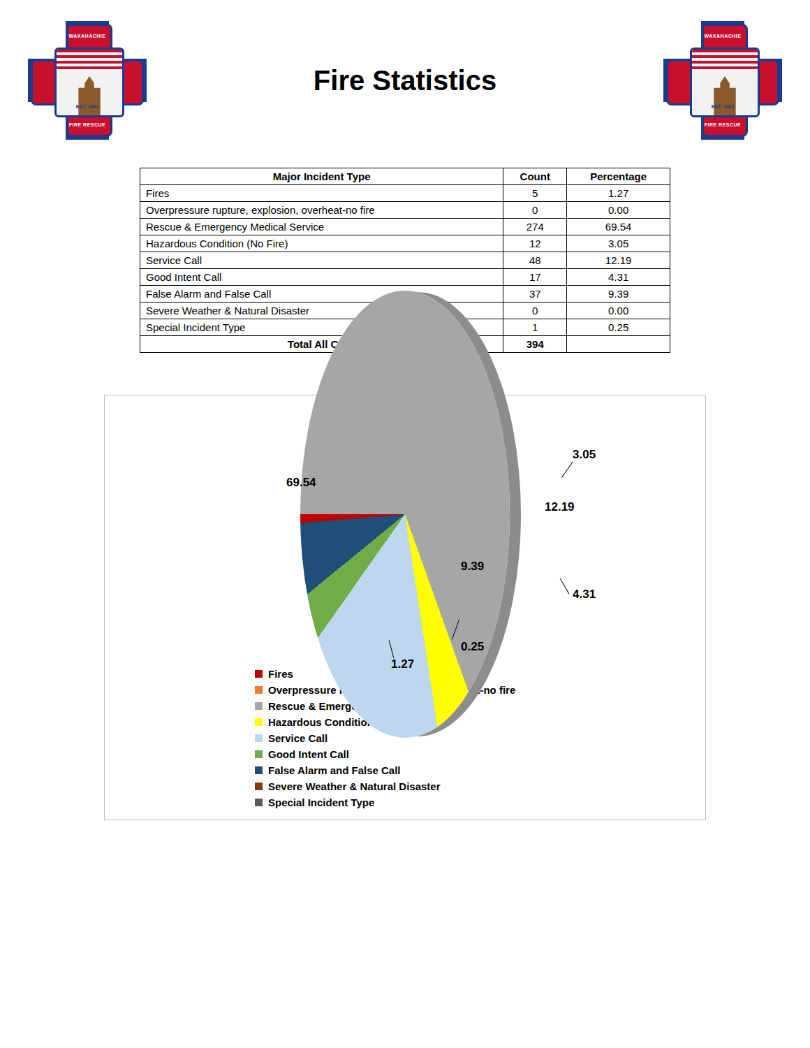WAXAHACHIE
EST. 1883
FIRE RESCUE
Fire Statistics
WAXAHACHIE
EST. 1883
FIRE RESCUE
| Major Incident Type | Count | Percentage |
| --- | --- | --- |
| Fires | 5 | 1.27 |
| Overpressure rupture, explosion, overheat-no fire | 0 | 0.00 |
| Rescue & Emergency Medical Service | 274 | 69.54 |
| Hazardous Condition (No Fire) | 12 | 3.05 |
| Service Call | 48 | 12.19 |
| Good Intent Call | 17 | 4.31 |
| False Alarm and False Call | 37 | 9.39 |
| Severe Weather & Natural Disaster | 0 | 0.00 |
| Special Incident Type | 1 | 0.25 |
| Total All Calls | 394 | |
69.54 3.05 12.19 4.31 9.39 0.25 1.27
Fires
Overpressure rupture, explosion, overheat-no fire
Rescue & Emergency Medical Service
Hazardous Condition (No Fire)
Service Call
Good Intent Call
False Alarm and False Call
Severe Weather & Natural Disaster
Special Incident Type